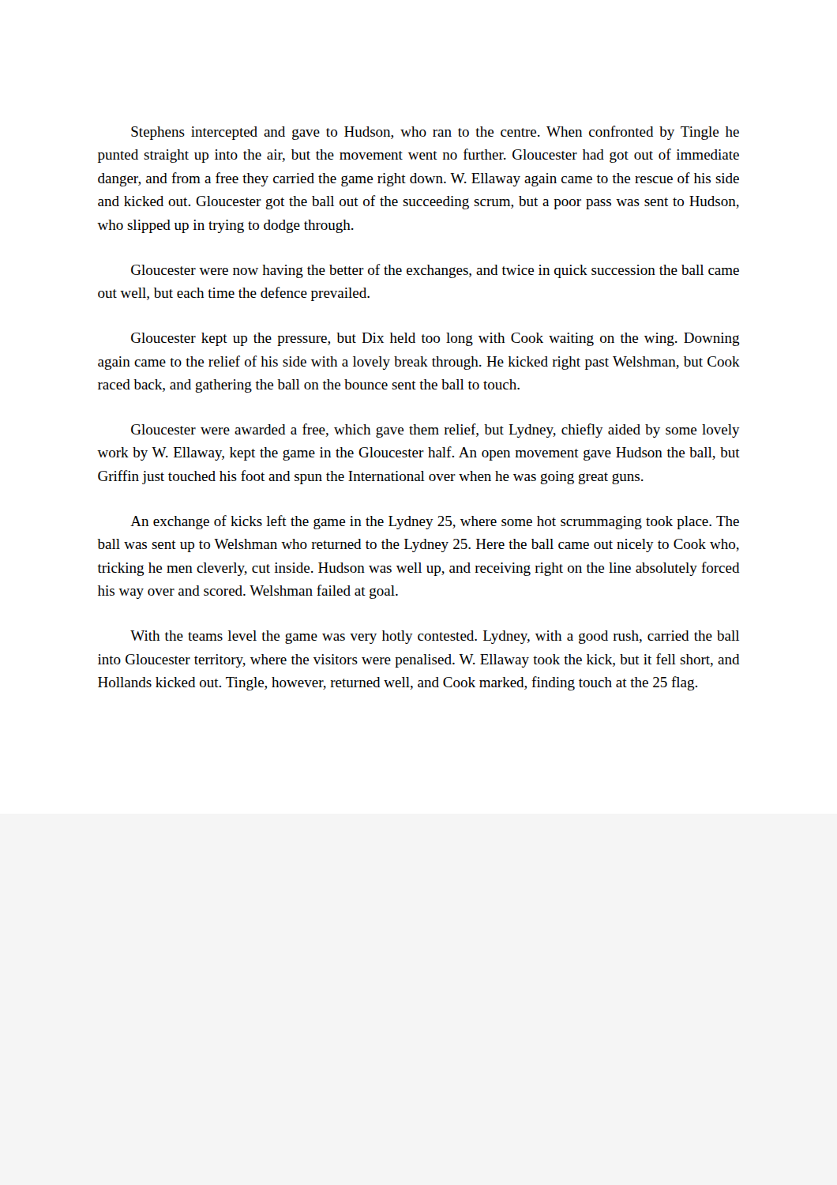Stephens intercepted and gave to Hudson, who ran to the centre. When confronted by Tingle he punted straight up into the air, but the movement went no further. Gloucester had got out of immediate danger, and from a free they carried the game right down. W. Ellaway again came to the rescue of his side and kicked out. Gloucester got the ball out of the succeeding scrum, but a poor pass was sent to Hudson, who slipped up in trying to dodge through.
Gloucester were now having the better of the exchanges, and twice in quick succession the ball came out well, but each time the defence prevailed.
Gloucester kept up the pressure, but Dix held too long with Cook waiting on the wing. Downing again came to the relief of his side with a lovely break through. He kicked right past Welshman, but Cook raced back, and gathering the ball on the bounce sent the ball to touch.
Gloucester were awarded a free, which gave them relief, but Lydney, chiefly aided by some lovely work by W. Ellaway, kept the game in the Gloucester half. An open movement gave Hudson the ball, but Griffin just touched his foot and spun the International over when he was going great guns.
An exchange of kicks left the game in the Lydney 25, where some hot scrummaging took place. The ball was sent up to Welshman who returned to the Lydney 25. Here the ball came out nicely to Cook who, tricking he men cleverly, cut inside. Hudson was well up, and receiving right on the line absolutely forced his way over and scored. Welshman failed at goal.
With the teams level the game was very hotly contested. Lydney, with a good rush, carried the ball into Gloucester territory, where the visitors were penalised. W. Ellaway took the kick, but it fell short, and Hollands kicked out. Tingle, however, returned well, and Cook marked, finding touch at the 25 flag.